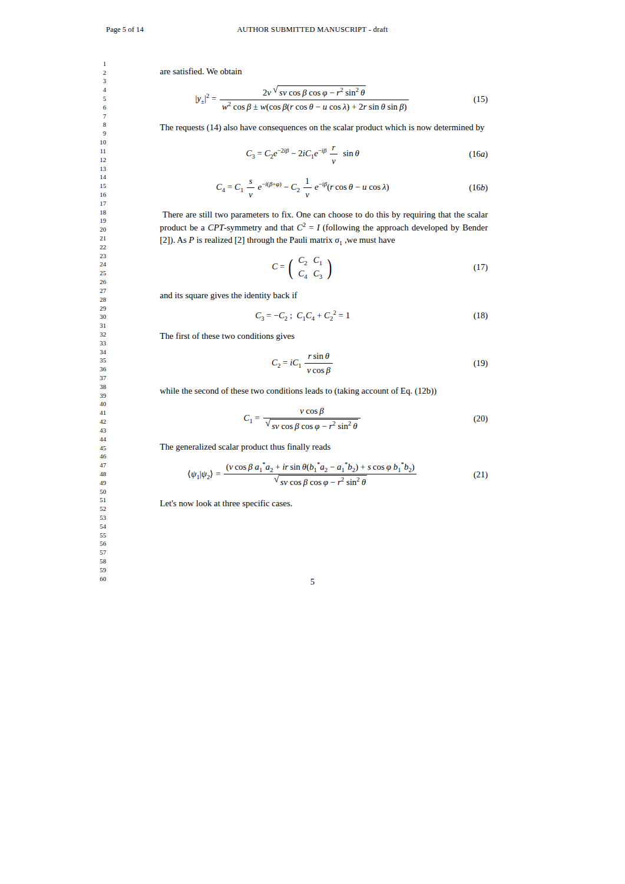Page 5 of 14
AUTHOR SUBMITTED MANUSCRIPT - draft
1
2
3
4
5
6
7
8
9
10
11
12
13
14
15
16
17
18
19
20
21
22
23
24
25
26
27
28
29
30
31
32
33
34
35
36
37
38
39
40
41
42
43
44
45
46
47
48
49
50
51
52
53
54
55
56
57
58
59
60
are satisfied. We obtain
|y±|2 = 2v sv cos β cos φ − r2 sin2 θ w2 cos β ± w(cos β(r cos θ − u cos λ) + 2r sin θ sin β)
(15)
The requests (14) also have consequences on the scalar product which is now determined by
C3 = C2e−2iβ − 2iC1e−iβ rv sin θ
(16a)
C4 = C1 sv e−i(β+φ) − C2 1 v e−iβ(r cos θ − u cos λ)
(16b)
There are still two parameters to fix. One can choose to do this by requiring that the scalar product be a CPT-symmetry and that C2 = I (following the approach developed by Bender [2]). As P is realized [2] through the Pauli matrix σ1 ,we must have
C = (
| C 2 | C 1 |
| C 4 | C 3 |
)
(17)
and its square gives the identity back if
C3 = −C2 ; C1C4 + C22 = 1
(18)
The first of these two conditions gives
C2 = iC1 r sin θ v cos β
(19)
while the second of these two conditions leads to (taking account of Eq. (12b))
C1 = v cos β sv cos β cos φ − r2 sin2 θ
(20)
The generalized scalar product thus finally reads
⟨ψ1|ψ2⟩ = (v cos β a1*a2 + ir sin θ(b1*a2 − a1*b2) + s cos φ b1*b2) sv cos β cos φ − r2 sin2 θ
(21)
Let's now look at three specific cases.
5